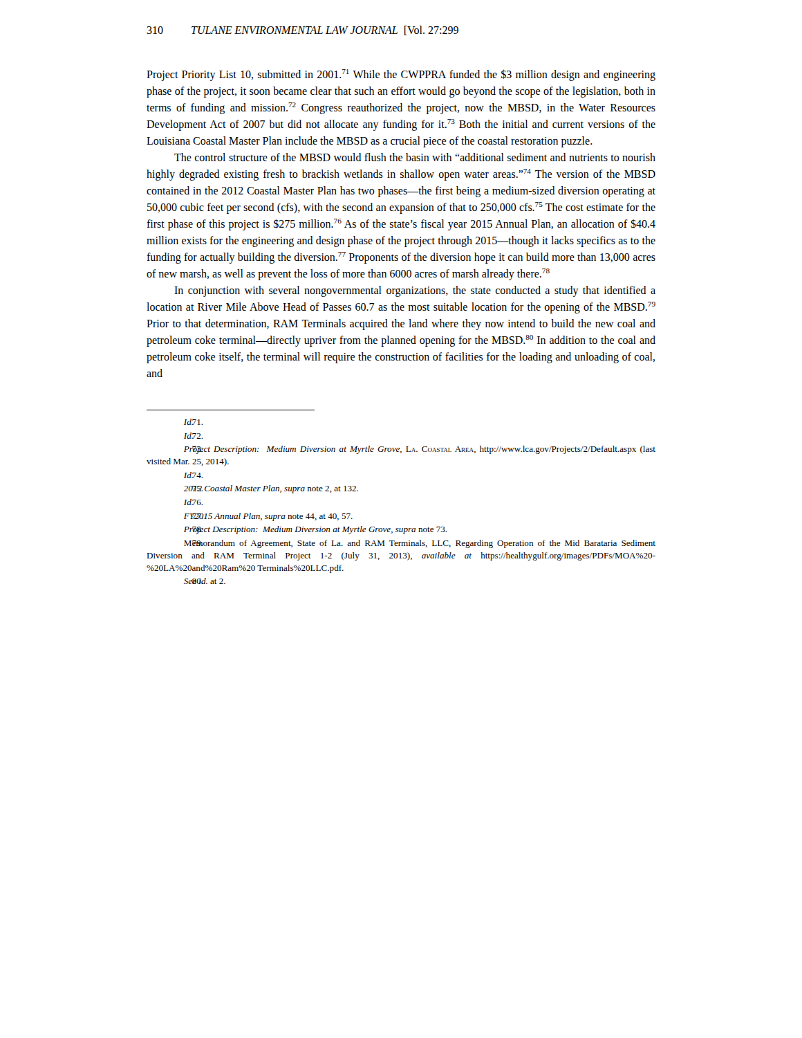310 TULANE ENVIRONMENTAL LAW JOURNAL [Vol. 27:299
Project Priority List 10, submitted in 2001.71 While the CWPPRA funded the $3 million design and engineering phase of the project, it soon became clear that such an effort would go beyond the scope of the legislation, both in terms of funding and mission.72 Congress reauthorized the project, now the MBSD, in the Water Resources Development Act of 2007 but did not allocate any funding for it.73 Both the initial and current versions of the Louisiana Coastal Master Plan include the MBSD as a crucial piece of the coastal restoration puzzle.
The control structure of the MBSD would flush the basin with “additional sediment and nutrients to nourish highly degraded existing fresh to brackish wetlands in shallow open water areas.”74 The version of the MBSD contained in the 2012 Coastal Master Plan has two phases—the first being a medium-sized diversion operating at 50,000 cubic feet per second (cfs), with the second an expansion of that to 250,000 cfs.75 The cost estimate for the first phase of this project is $275 million.76 As of the state’s fiscal year 2015 Annual Plan, an allocation of $40.4 million exists for the engineering and design phase of the project through 2015—though it lacks specifics as to the funding for actually building the diversion.77 Proponents of the diversion hope it can build more than 13,000 acres of new marsh, as well as prevent the loss of more than 6000 acres of marsh already there.78
In conjunction with several nongovernmental organizations, the state conducted a study that identified a location at River Mile Above Head of Passes 60.7 as the most suitable location for the opening of the MBSD.79 Prior to that determination, RAM Terminals acquired the land where they now intend to build the new coal and petroleum coke terminal—directly upriver from the planned opening for the MBSD.80 In addition to the coal and petroleum coke itself, the terminal will require the construction of facilities for the loading and unloading of coal, and
71. Id.
72. Id.
73. Project Description: Medium Diversion at Myrtle Grove, La. Coastal Area, http://www.lca.gov/Projects/2/Default.aspx (last visited Mar. 25, 2014).
74. Id.
75. 2012 Coastal Master Plan, supra note 2, at 132.
76. Id.
77. FY2015 Annual Plan, supra note 44, at 40, 57.
78. Project Description: Medium Diversion at Myrtle Grove, supra note 73.
79. Memorandum of Agreement, State of La. and RAM Terminals, LLC, Regarding Operation of the Mid Barataria Sediment Diversion and RAM Terminal Project 1-2 (July 31, 2013), available at https://healthygulf.org/images/PDFs/MOA%20-%20LA%20and%20Ram%20 Terminals%20LLC.pdf.
80. See id. at 2.